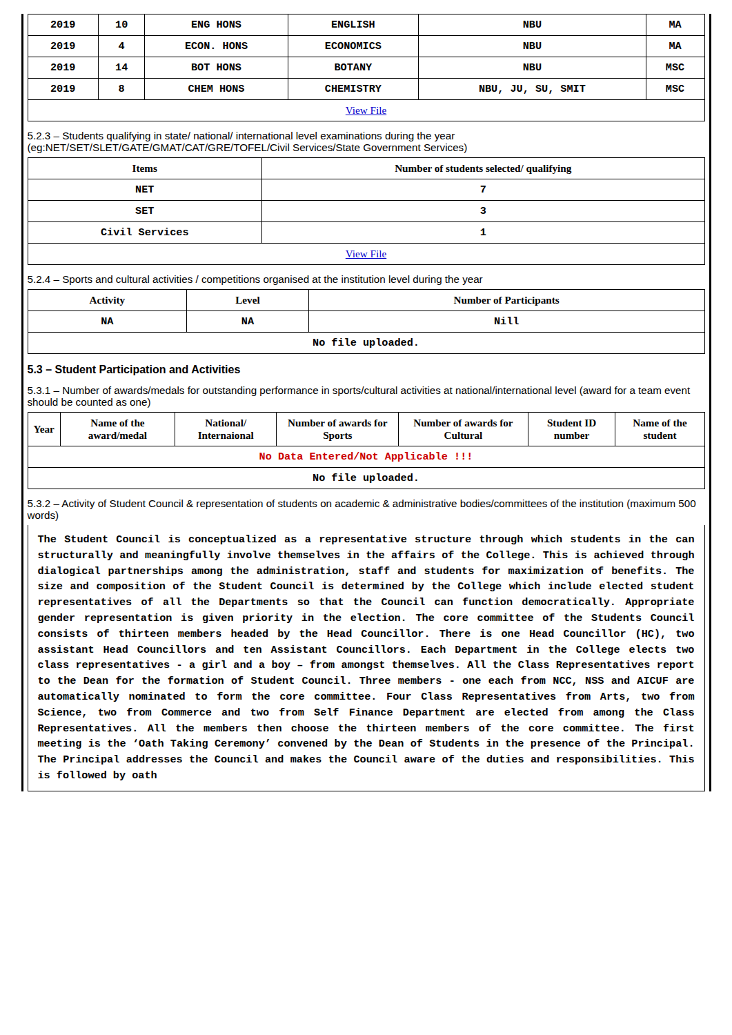| 2019 | 10 | ENG HONS | ENGLISH | NBU | MA |
| 2019 | 4 | ECON. HONS | ECONOMICS | NBU | MA |
| 2019 | 14 | BOT HONS | BOTANY | NBU | MSC |
| 2019 | 8 | CHEM HONS | CHEMISTRY | NBU, JU, SU, SMIT | MSC |
| View File |
5.2.3 – Students qualifying in state/ national/ international level examinations during the year (eg:NET/SET/SLET/GATE/GMAT/CAT/GRE/TOFEL/Civil Services/State Government Services)
| Items | Number of students selected/ qualifying |
| --- | --- |
| NET | 7 |
| SET | 3 |
| Civil Services | 1 |
| View File |
5.2.4 – Sports and cultural activities / competitions organised at the institution level during the year
| Activity | Level | Number of Participants |
| --- | --- | --- |
| NA | NA | Nill |
| No file uploaded. |
5.3 – Student Participation and Activities
5.3.1 – Number of awards/medals for outstanding performance in sports/cultural activities at national/international level (award for a team event should be counted as one)
| Year | Name of the award/medal | National/ Internaional | Number of awards for Sports | Number of awards for Cultural | Student ID number | Name of the student |
| --- | --- | --- | --- | --- | --- | --- |
| No Data Entered/Not Applicable !!! |
| No file uploaded. |
5.3.2 – Activity of Student Council & representation of students on academic & administrative bodies/committees of the institution (maximum 500 words)
The Student Council is conceptualized as a representative structure through which students in the can structurally and meaningfully involve themselves in the affairs of the College. This is achieved through dialogical partnerships among the administration, staff and students for maximization of benefits. The size and composition of the Student Council is determined by the College which include elected student representatives of all the Departments so that the Council can function democratically. Appropriate gender representation is given priority in the election. The core committee of the Students Council consists of thirteen members headed by the Head Councillor. There is one Head Councillor (HC), two assistant Head Councillors and ten Assistant Councillors. Each Department in the College elects two class representatives - a girl and a boy – from amongst themselves. All the Class Representatives report to the Dean for the formation of Student Council. Three members - one each from NCC, NSS and AICUF are automatically nominated to form the core committee. Four Class Representatives from Arts, two from Science, two from Commerce and two from Self Finance Department are elected from among the Class Representatives. All the members then choose the thirteen members of the core committee. The first meeting is the ‘Oath Taking Ceremony’ convened by the Dean of Students in the presence of the Principal. The Principal addresses the Council and makes the Council aware of the duties and responsibilities. This is followed by oath